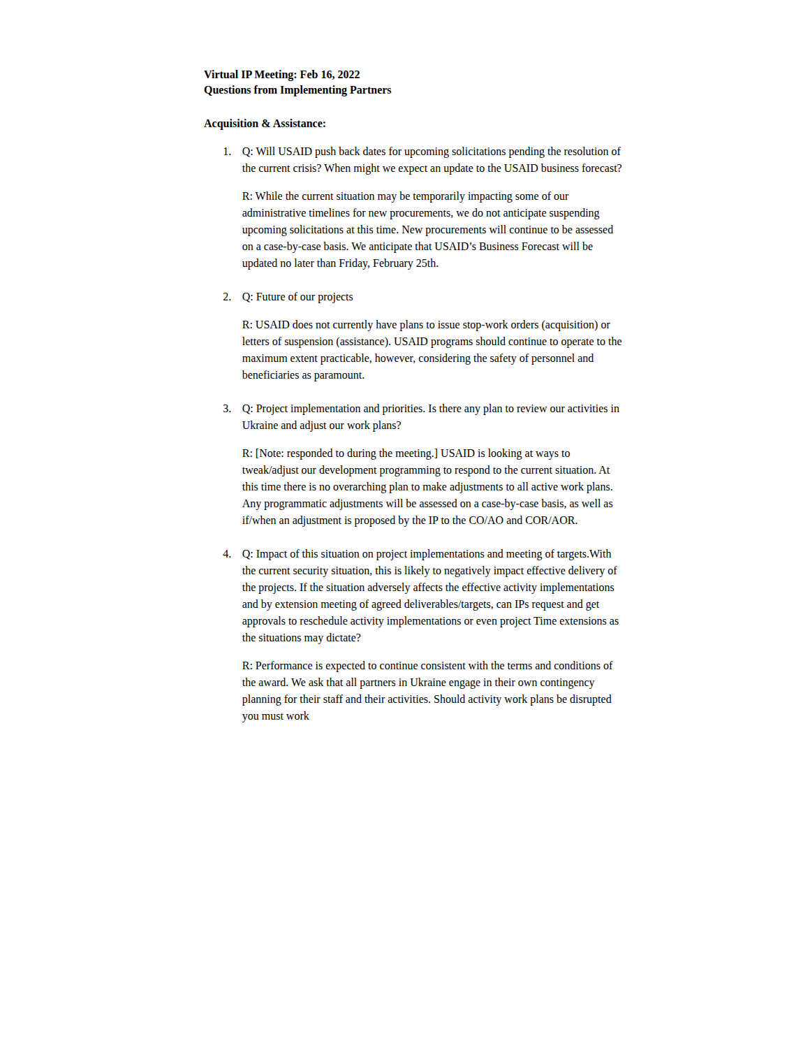Virtual IP Meeting: Feb 16, 2022
Questions from Implementing Partners
Acquisition & Assistance:
Q: Will USAID push back dates for upcoming solicitations pending the resolution of the current crisis? When might we expect an update to the USAID business forecast?
R: While the current situation may be temporarily impacting some of our administrative timelines for new procurements, we do not anticipate suspending upcoming solicitations at this time. New procurements will continue to be assessed on a case-by-case basis. We anticipate that USAID’s Business Forecast will be updated no later than Friday, February 25th.
Q: Future of our projects
R: USAID does not currently have plans to issue stop-work orders (acquisition) or letters of suspension (assistance). USAID programs should continue to operate to the maximum extent practicable, however, considering the safety of personnel and beneficiaries as paramount.
Q: Project implementation and priorities. Is there any plan to review our activities in Ukraine and adjust our work plans?
R: [Note: responded to during the meeting.] USAID is looking at ways to tweak/adjust our development programming to respond to the current situation. At this time there is no overarching plan to make adjustments to all active work plans. Any programmatic adjustments will be assessed on a case-by-case basis, as well as if/when an adjustment is proposed by the IP to the CO/AO and COR/AOR.
Q: Impact of this situation on project implementations and meeting of targets.With the current security situation, this is likely to negatively impact effective delivery of the projects. If the situation adversely affects the effective activity implementations and by extension meeting of agreed deliverables/targets, can IPs request and get approvals to reschedule activity implementations or even project Time extensions as the situations may dictate?
R: Performance is expected to continue consistent with the terms and conditions of the award. We ask that all partners in Ukraine engage in their own contingency planning for their staff and their activities. Should activity work plans be disrupted you must work